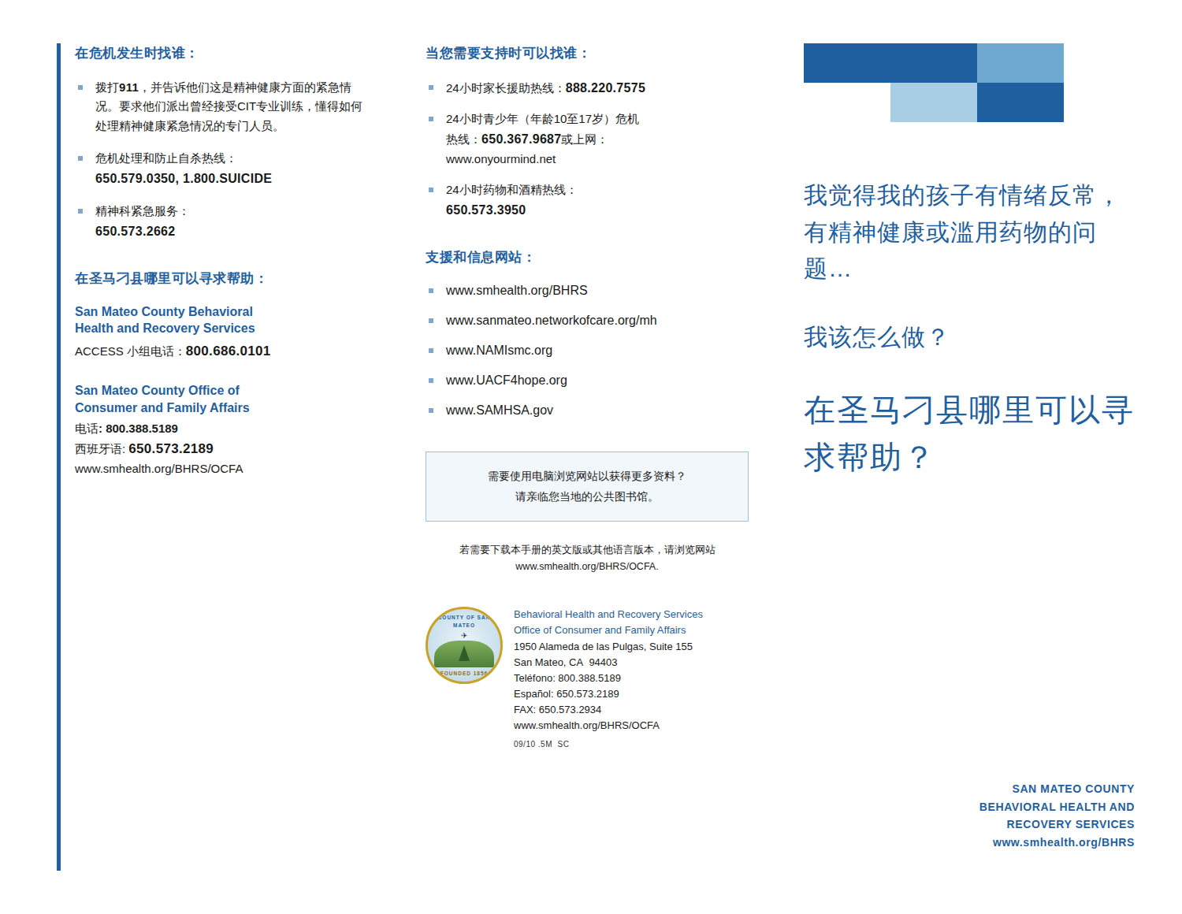在危机发生时找谁：
拨打911，并告诉他们这是精神健康方面的紧急情况。要求他们派出曾经接受CIT专业训练，懂得如何处理精神健康紧急情况的专门人员。
危机处理和防止自杀热线：
650.579.0350, 1.800.SUICIDE
精神科紧急服务：
650.573.2662
在圣马刁县哪里可以寻求帮助：
San Mateo County Behavioral
Health and Recovery Services
ACCESS 小组电话：800.686.0101
San Mateo County Office of
Consumer and Family Affairs
电话: 800.388.5189
西班牙语: 650.573.2189
www.smhealth.org/BHRS/OCFA
当您需要支持时可以找谁：
24小时家长援助热线：888.220.7575
24小时青少年（年龄10至17岁）危机
热线：650.367.9687或上网：
www.onyourmind.net
24小时药物和酒精热线：
650.573.3950
支援和信息网站：
www.smhealth.org/BHRS
www.sanmateo.networkofcare.org/mh
www.NAMIsmc.org
www.UACF4hope.org
www.SAMHSA.gov
需要使用电脑浏览网站以获得更多资料？
请亲临您当地的公共图书馆。
若需要下载本手册的英文版或其他语言版本，请浏览网站
www.smhealth.org/BHRS/OCFA.
COUNTY OF SAN MATEO
✈
FOUNDED 1856
Behavioral Health and Recovery Services
Office of Consumer and Family Affairs
1950 Alameda de las Pulgas, Suite 155
San Mateo, CA 94403
Teléfono: 800.388.5189
Español: 650.573.2189
FAX: 650.573.2934
www.smhealth.org/BHRS/OCFA
09/10 .5M SC
我觉得我的孩子有情绪反常，有精神健康或滥用药物的问题…
我该怎么做？
在圣马刁县哪里可以寻求帮助？
SAN MATEO COUNTY
BEHAVIORAL HEALTH AND
RECOVERY SERVICES
www.smhealth.org/BHRS